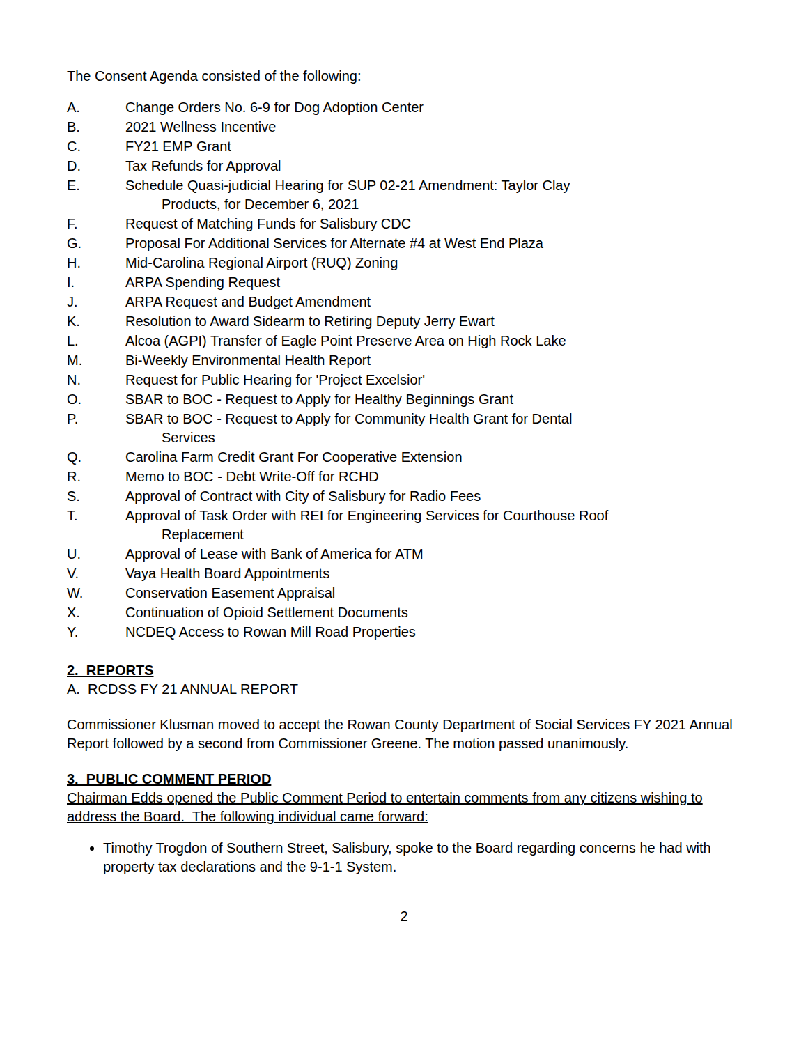The Consent Agenda consisted of the following:
A. Change Orders No. 6-9 for Dog Adoption Center
B. 2021 Wellness Incentive
C. FY21 EMP Grant
D. Tax Refunds for Approval
E. Schedule Quasi-judicial Hearing for SUP 02-21 Amendment: Taylor ClayProducts, for December 6, 2021
F. Request of Matching Funds for Salisbury CDC
G. Proposal For Additional Services for Alternate #4 at West End Plaza
H. Mid-Carolina Regional Airport (RUQ) Zoning
I. ARPA Spending Request
J. ARPA Request and Budget Amendment
K. Resolution to Award Sidearm to Retiring Deputy Jerry Ewart
L. Alcoa (AGPI) Transfer of Eagle Point Preserve Area on High Rock Lake
M. Bi-Weekly Environmental Health Report
N. Request for Public Hearing for 'Project Excelsior'
O. SBAR to BOC - Request to Apply for Healthy Beginnings Grant
P. SBAR to BOC - Request to Apply for Community Health Grant for DentalServices
Q. Carolina Farm Credit Grant For Cooperative Extension
R. Memo to BOC - Debt Write-Off for RCHD
S. Approval of Contract with City of Salisbury for Radio Fees
T. Approval of Task Order with REI for Engineering Services for Courthouse RoofReplacement
U. Approval of Lease with Bank of America for ATM
V. Vaya Health Board Appointments
W. Conservation Easement Appraisal
X. Continuation of Opioid Settlement Documents
Y. NCDEQ Access to Rowan Mill Road Properties
2. REPORTS
A. RCDSS FY 21 ANNUAL REPORT
Commissioner Klusman moved to accept the Rowan County Department of Social Services FY 2021 Annual Report followed by a second from Commissioner Greene. The motion passed unanimously.
3. PUBLIC COMMENT PERIOD
Chairman Edds opened the Public Comment Period to entertain comments from any citizens wishing to address the Board. The following individual came forward:
Timothy Trogdon of Southern Street, Salisbury, spoke to the Board regarding concerns he had with property tax declarations and the 9-1-1 System.
2